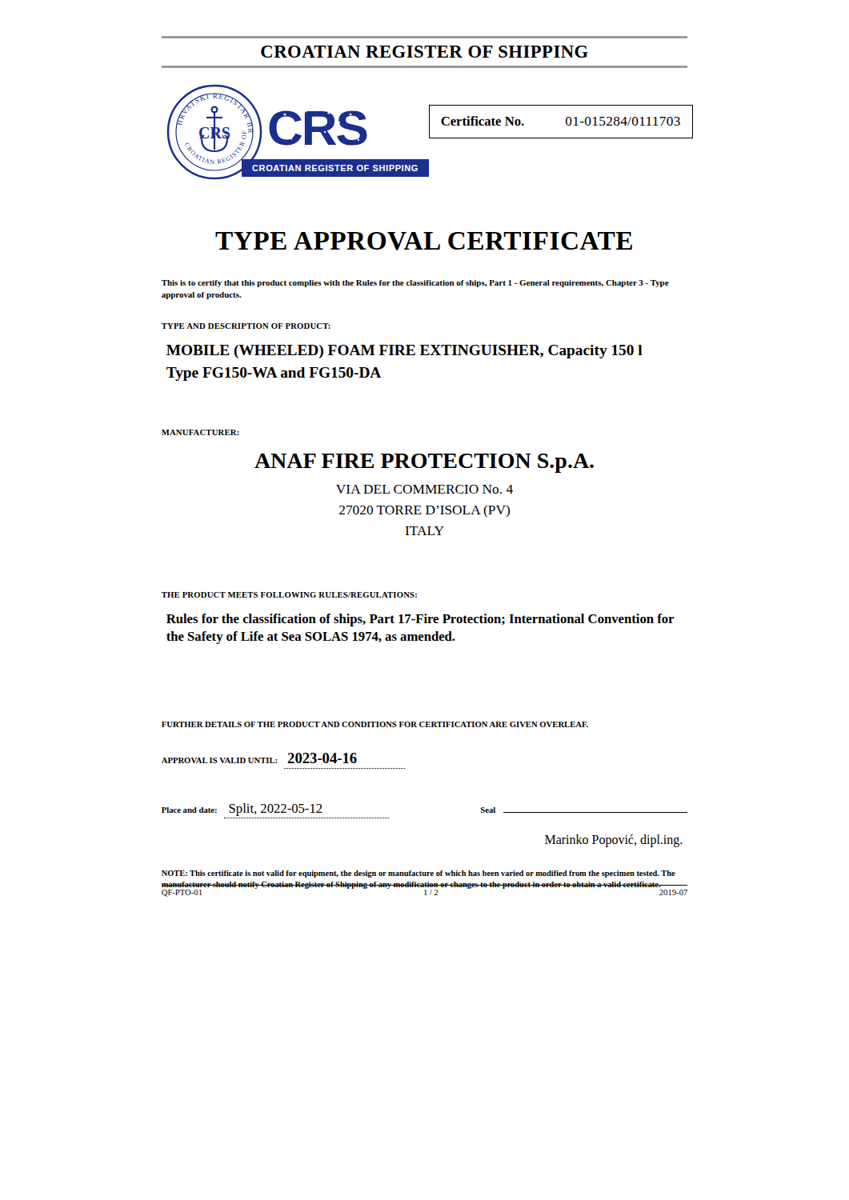CROATIAN REGISTER OF SHIPPING
HRVATSKI REGISTAR BRODOVA CROATIAN REGISTER OF SHIPPING CRS CRS CROATIAN REGISTER OF SHIPPING
Certificate No. 01-015284/0111703
TYPE APPROVAL CERTIFICATE
This is to certify that this product complies with the Rules for the classification of ships, Part 1 - General requirements, Chapter 3 - Type approval of products.
TYPE AND DESCRIPTION OF PRODUCT:
MOBILE (WHEELED) FOAM FIRE EXTINGUISHER, Capacity 150 l
Type FG150-WA and FG150-DA
MANUFACTURER:
ANAF FIRE PROTECTION S.p.A.
VIA DEL COMMERCIO No. 4
27020 TORRE D’ISOLA (PV)
ITALY
THE PRODUCT MEETS FOLLOWING RULES/REGULATIONS:
Rules for the classification of ships, Part 17-Fire Protection; International Convention for the Safety of Life at Sea SOLAS 1974, as amended.
FURTHER DETAILS OF THE PRODUCT AND CONDITIONS FOR CERTIFICATION ARE GIVEN OVERLEAF.
Approval is valid until: 2023-04-16
Place and date: Split, 2022-05-12
Seal
Marinko Popović, dipl.ing.
NOTE: This certificate is not valid for equipment, the design or manufacture of which has been varied or modified from the specimen tested. The manufacturer should notify Croatian Register of Shipping of any modification or changes to the product in order to obtain a valid certificate.
QF-PTO-01 1 / 2 2019-07